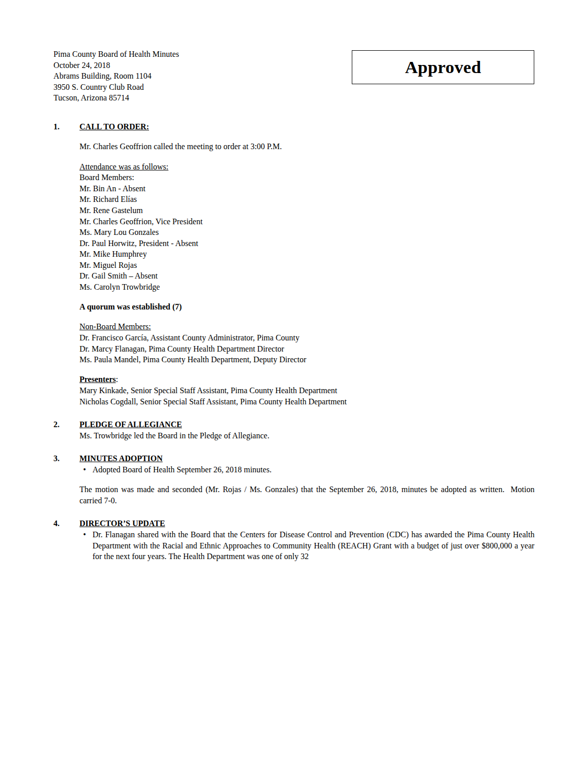Pima County Board of Health Minutes October 24, 2018 Abrams Building, Room 1104 3950 S. Country Club Road Tucson, Arizona 85714
Approved
1.
CALL TO ORDER:
Mr. Charles Geoffrion called the meeting to order at 3:00 P.M.
Attendance was as follows:
Board Members:
Mr. Bin An - Absent
Mr. Richard Elías
Mr. Rene Gastelum
Mr. Charles Geoffrion, Vice President
Ms. Mary Lou Gonzales
Dr. Paul Horwitz, President - Absent
Mr. Mike Humphrey
Mr. Miguel Rojas
Dr. Gail Smith – Absent
Ms. Carolyn Trowbridge
A quorum was established (7)
Non-Board Members:
Dr. Francisco García, Assistant County Administrator, Pima County
Dr. Marcy Flanagan, Pima County Health Department Director
Ms. Paula Mandel, Pima County Health Department, Deputy Director
Presenters:
Mary Kinkade, Senior Special Staff Assistant, Pima County Health Department
Nicholas Cogdall, Senior Special Staff Assistant, Pima County Health Department
2.
PLEDGE OF ALLEGIANCE
Ms. Trowbridge led the Board in the Pledge of Allegiance.
3.
MINUTES ADOPTION
Adopted Board of Health September 26, 2018 minutes.
The motion was made and seconded (Mr. Rojas / Ms. Gonzales) that the September 26, 2018, minutes be adopted as written. Motion carried 7-0.
4.
DIRECTOR’S UPDATE
Dr. Flanagan shared with the Board that the Centers for Disease Control and Prevention (CDC) has awarded the Pima County Health Department with the Racial and Ethnic Approaches to Community Health (REACH) Grant with a budget of just over $800,000 a year for the next four years. The Health Department was one of only 32